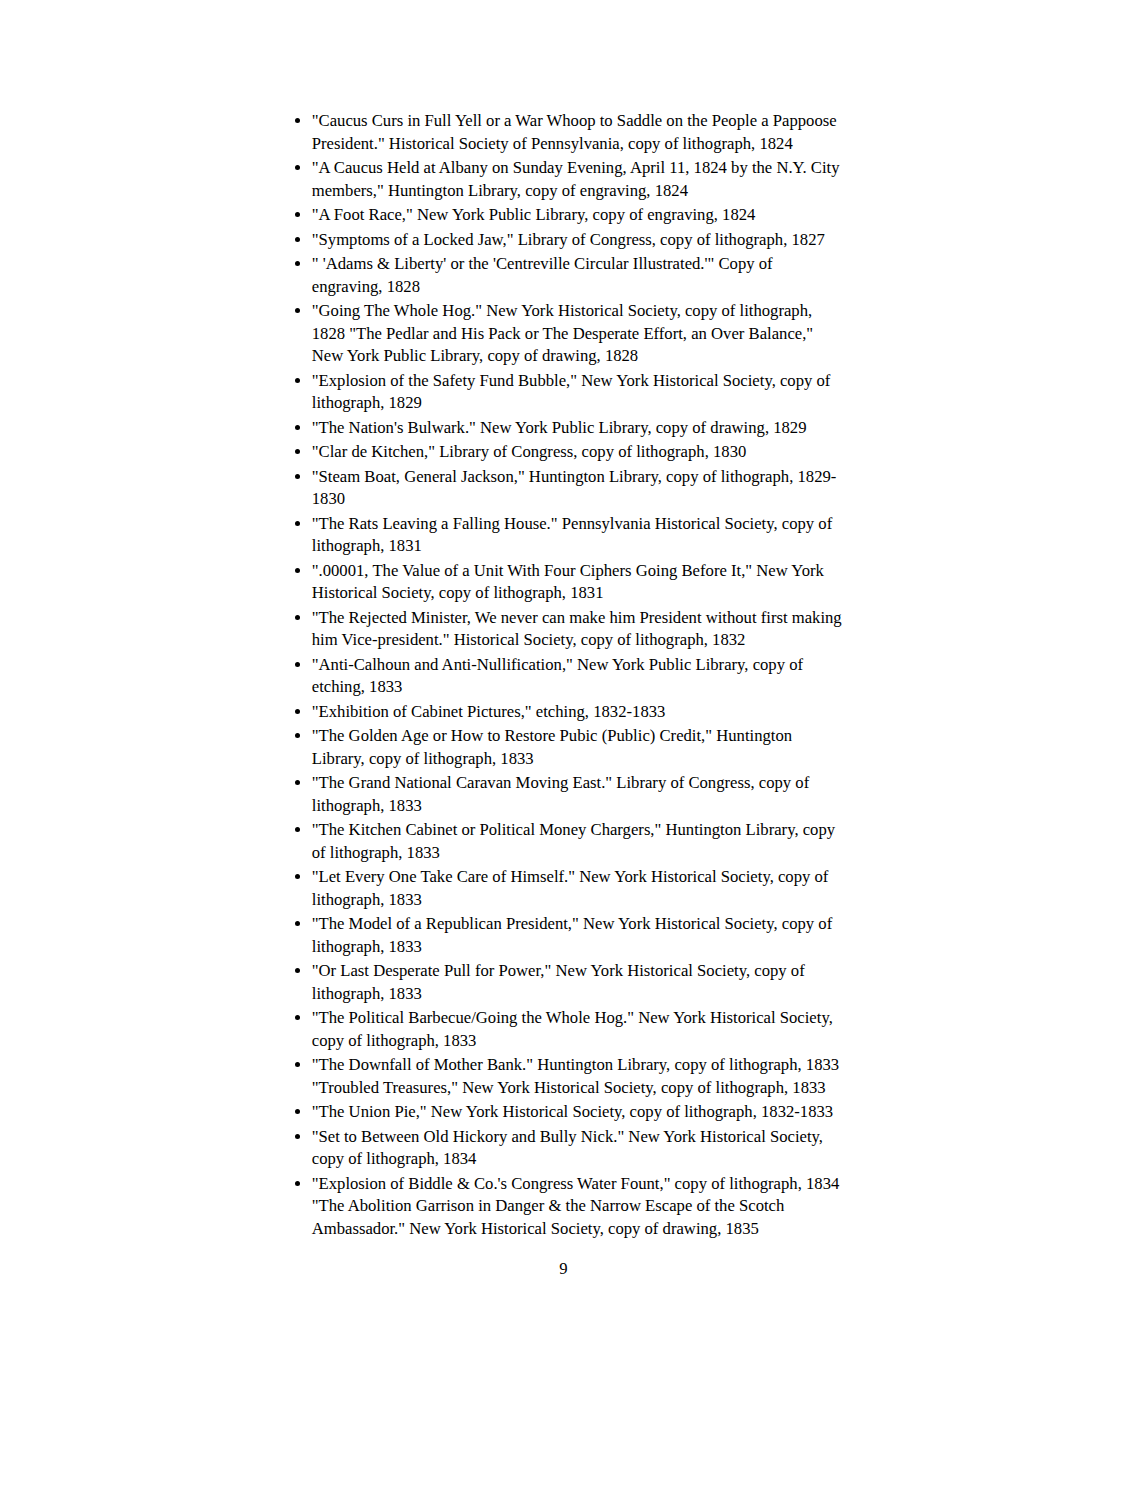"Caucus Curs in Full Yell or a War Whoop to Saddle on the People a Pappoose President." Historical Society of Pennsylvania, copy of lithograph, 1824
"A Caucus Held at Albany on Sunday Evening, April 11, 1824 by the N.Y. City members," Huntington Library, copy of engraving, 1824
"A Foot Race," New York Public Library, copy of engraving, 1824
"Symptoms of a Locked Jaw," Library of Congress, copy of lithograph, 1827
" 'Adams & Liberty' or the 'Centreville Circular Illustrated.'" Copy of engraving, 1828
"Going The Whole Hog." New York Historical Society, copy of lithograph, 1828 "The Pedlar and His Pack or The Desperate Effort, an Over Balance," New York Public Library, copy of drawing, 1828
"Explosion of the Safety Fund Bubble," New York Historical Society, copy of lithograph, 1829
"The Nation's Bulwark." New York Public Library, copy of drawing, 1829
"Clar de Kitchen," Library of Congress, copy of lithograph, 1830
"Steam Boat, General Jackson," Huntington Library, copy of lithograph, 1829-1830
"The Rats Leaving a Falling House." Pennsylvania Historical Society, copy of lithograph, 1831
".00001, The Value of a Unit With Four Ciphers Going Before It," New York Historical Society, copy of lithograph, 1831
"The Rejected Minister, We never can make him President without first making him Vice-president." Historical Society, copy of lithograph, 1832
"Anti-Calhoun and Anti-Nullification," New York Public Library, copy of etching, 1833
"Exhibition of Cabinet Pictures," etching, 1832-1833
"The Golden Age or How to Restore Pubic (Public) Credit," Huntington Library, copy of lithograph, 1833
"The Grand National Caravan Moving East." Library of Congress, copy of lithograph, 1833
"The Kitchen Cabinet or Political Money Chargers," Huntington Library, copy of lithograph, 1833
"Let Every One Take Care of Himself." New York Historical Society, copy of lithograph, 1833
"The Model of a Republican President," New York Historical Society, copy of lithograph, 1833
"Or Last Desperate Pull for Power," New York Historical Society, copy of lithograph, 1833
"The Political Barbecue/Going the Whole Hog." New York Historical Society, copy of lithograph, 1833
"The Downfall of Mother Bank." Huntington Library, copy of lithograph, 1833 "Troubled Treasures," New York Historical Society, copy of lithograph, 1833
"The Union Pie," New York Historical Society, copy of lithograph, 1832-1833
"Set to Between Old Hickory and Bully Nick." New York Historical Society, copy of lithograph, 1834
"Explosion of Biddle & Co.'s Congress Water Fount," copy of lithograph, 1834 "The Abolition Garrison in Danger & the Narrow Escape of the Scotch Ambassador." New York Historical Society, copy of drawing, 1835
9